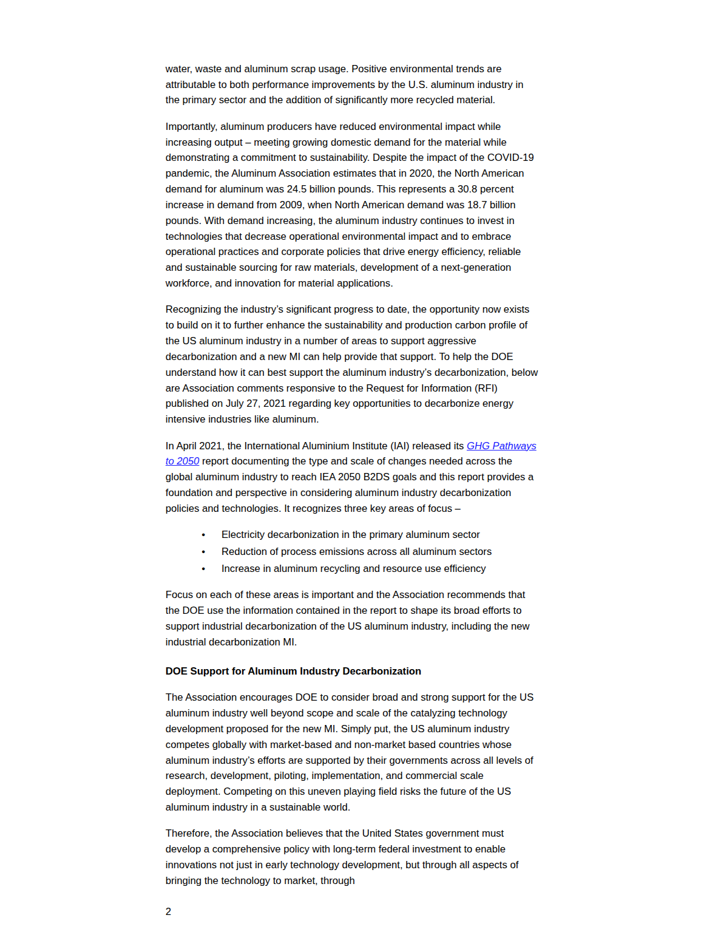water, waste and aluminum scrap usage. Positive environmental trends are attributable to both performance improvements by the U.S. aluminum industry in the primary sector and the addition of significantly more recycled material.
Importantly, aluminum producers have reduced environmental impact while increasing output – meeting growing domestic demand for the material while demonstrating a commitment to sustainability. Despite the impact of the COVID-19 pandemic, the Aluminum Association estimates that in 2020, the North American demand for aluminum was 24.5 billion pounds. This represents a 30.8 percent increase in demand from 2009, when North American demand was 18.7 billion pounds. With demand increasing, the aluminum industry continues to invest in technologies that decrease operational environmental impact and to embrace operational practices and corporate policies that drive energy efficiency, reliable and sustainable sourcing for raw materials, development of a next-generation workforce, and innovation for material applications.
Recognizing the industry’s significant progress to date, the opportunity now exists to build on it to further enhance the sustainability and production carbon profile of the US aluminum industry in a number of areas to support aggressive decarbonization and a new MI can help provide that support. To help the DOE understand how it can best support the aluminum industry’s decarbonization, below are Association comments responsive to the Request for Information (RFI) published on July 27, 2021 regarding key opportunities to decarbonize energy intensive industries like aluminum.
In April 2021, the International Aluminium Institute (IAI) released its GHG Pathways to 2050 report documenting the type and scale of changes needed across the global aluminum industry to reach IEA 2050 B2DS goals and this report provides a foundation and perspective in considering aluminum industry decarbonization policies and technologies. It recognizes three key areas of focus –
Electricity decarbonization in the primary aluminum sector
Reduction of process emissions across all aluminum sectors
Increase in aluminum recycling and resource use efficiency
Focus on each of these areas is important and the Association recommends that the DOE use the information contained in the report to shape its broad efforts to support industrial decarbonization of the US aluminum industry, including the new industrial decarbonization MI.
DOE Support for Aluminum Industry Decarbonization
The Association encourages DOE to consider broad and strong support for the US aluminum industry well beyond scope and scale of the catalyzing technology development proposed for the new MI. Simply put, the US aluminum industry competes globally with market-based and non-market based countries whose aluminum industry’s efforts are supported by their governments across all levels of research, development, piloting, implementation, and commercial scale deployment. Competing on this uneven playing field risks the future of the US aluminum industry in a sustainable world.
Therefore, the Association believes that the United States government must develop a comprehensive policy with long-term federal investment to enable innovations not just in early technology development, but through all aspects of bringing the technology to market, through
2